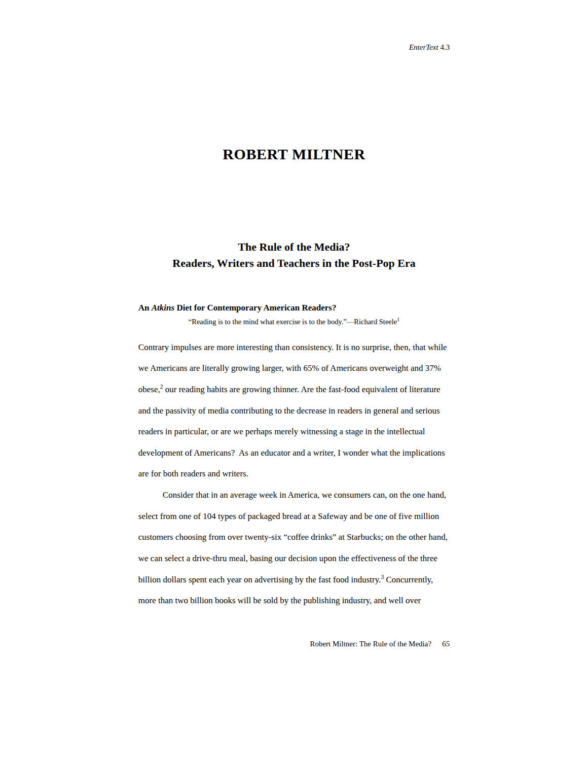EnterText 4.3
ROBERT MILTNER
The Rule of the Media?
Readers, Writers and Teachers in the Post-Pop Era
An Atkins Diet for Contemporary American Readers?
“Reading is to the mind what exercise is to the body.”—Richard Steele1
Contrary impulses are more interesting than consistency. It is no surprise, then, that while we Americans are literally growing larger, with 65% of Americans overweight and 37% obese,2 our reading habits are growing thinner. Are the fast-food equivalent of literature and the passivity of media contributing to the decrease in readers in general and serious readers in particular, or are we perhaps merely witnessing a stage in the intellectual development of Americans? As an educator and a writer, I wonder what the implications are for both readers and writers.
Consider that in an average week in America, we consumers can, on the one hand, select from one of 104 types of packaged bread at a Safeway and be one of five million customers choosing from over twenty-six “coffee drinks” at Starbucks; on the other hand, we can select a drive-thru meal, basing our decision upon the effectiveness of the three billion dollars spent each year on advertising by the fast food industry.3 Concurrently, more than two billion books will be sold by the publishing industry, and well over
Robert Miltner: The Rule of the Media? 65